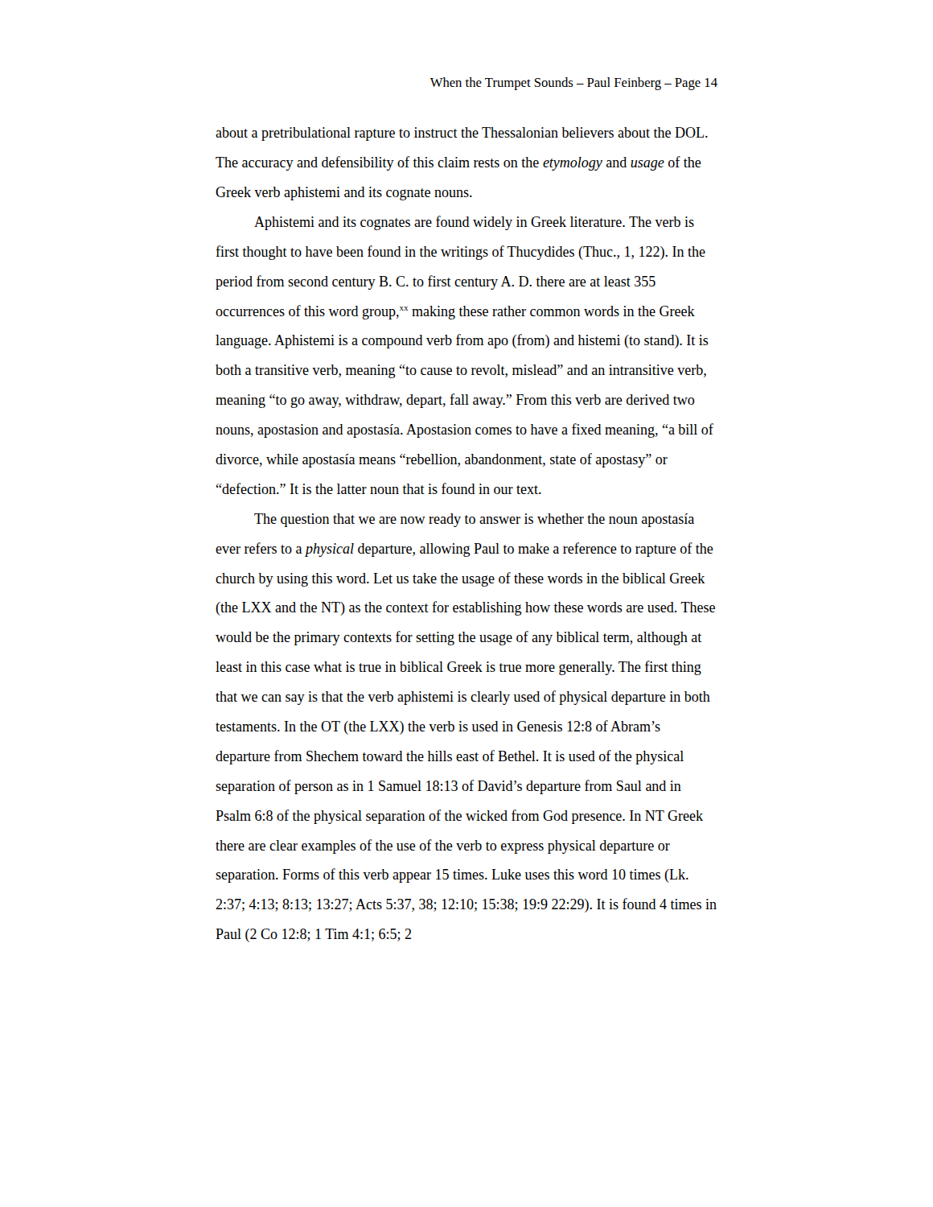When the Trumpet Sounds – Paul Feinberg – Page 14
about a pretribulational rapture to instruct the Thessalonian believers about the DOL. The accuracy and defensibility of this claim rests on the etymology and usage of the Greek verb aphistemi and its cognate nouns.
Aphistemi and its cognates are found widely in Greek literature. The verb is first thought to have been found in the writings of Thucydides (Thuc., 1, 122). In the period from second century B. C. to first century A. D. there are at least 355 occurrences of this word group,xx making these rather common words in the Greek language. Aphistemi is a compound verb from apo (from) and histemi (to stand). It is both a transitive verb, meaning “to cause to revolt, mislead” and an intransitive verb, meaning “to go away, withdraw, depart, fall away.” From this verb are derived two nouns, apostasion and apostasía. Apostasion comes to have a fixed meaning, “a bill of divorce, while apostasía means “rebellion, abandonment, state of apostasy” or “defection.” It is the latter noun that is found in our text.
The question that we are now ready to answer is whether the noun apostasía ever refers to a physical departure, allowing Paul to make a reference to rapture of the church by using this word. Let us take the usage of these words in the biblical Greek (the LXX and the NT) as the context for establishing how these words are used. These would be the primary contexts for setting the usage of any biblical term, although at least in this case what is true in biblical Greek is true more generally. The first thing that we can say is that the verb aphistemi is clearly used of physical departure in both testaments. In the OT (the LXX) the verb is used in Genesis 12:8 of Abram’s departure from Shechem toward the hills east of Bethel. It is used of the physical separation of person as in 1 Samuel 18:13 of David’s departure from Saul and in Psalm 6:8 of the physical separation of the wicked from God presence. In NT Greek there are clear examples of the use of the verb to express physical departure or separation. Forms of this verb appear 15 times. Luke uses this word 10 times (Lk. 2:37; 4:13; 8:13; 13:27; Acts 5:37, 38; 12:10; 15:38; 19:9 22:29). It is found 4 times in Paul (2 Co 12:8; 1 Tim 4:1; 6:5; 2